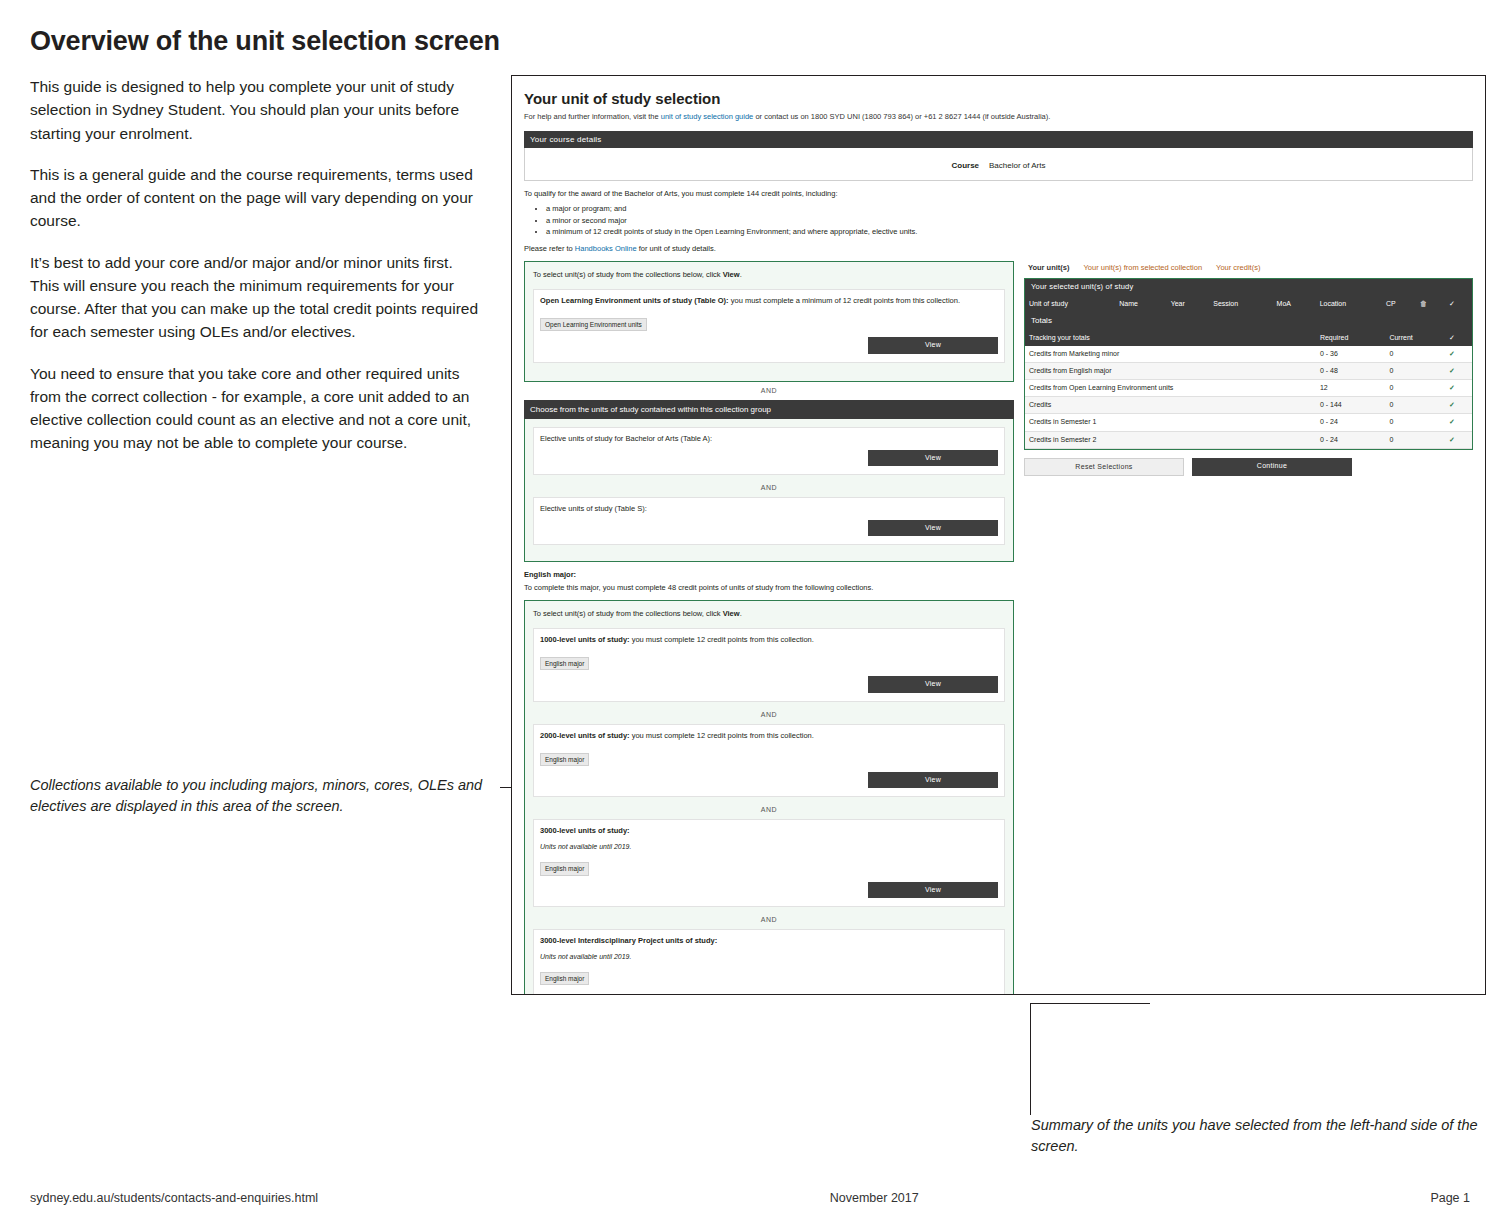Overview of the unit selection screen
This guide is designed to help you complete your unit of study selection in Sydney Student. You should plan your units before starting your enrolment.
This is a general guide and the course requirements, terms used and the order of content on the page will vary depending on your course.
It’s best to add your core and/or major and/or minor units first. This will ensure you reach the minimum requirements for your course. After that you can make up the total credit points required for each semester using OLEs and/or electives.
You need to ensure that you take core and other required units from the correct collection - for example, a core unit added to an elective collection could count as an elective and not a core unit, meaning you may not be able to complete your course.
Collections available to you including majors, minors, cores, OLEs and electives are displayed in this area of the screen.
Your unit of study selection
For help and further information, visit the unit of study selection guide or contact us on 1800 SYD UNI (1800 793 864) or +61 2 8627 1444 (if outside Australia).
Your course details
Course Bachelor of Arts
To qualify for the award of the Bachelor of Arts, you must complete 144 credit points, including:
a major or program; and
a minor or second major
a minimum of 12 credit points of study in the Open Learning Environment; and where appropriate, elective units.
Please refer to Handbooks Online for unit of study details.
To select unit(s) of study from the collections below, click View.
Open Learning Environment units of study (Table O): you must complete a minimum of 12 credit points from this collection.
Open Learning Environment units
View
AND
Choose from the units of study contained within this collection group
Elective units of study for Bachelor of Arts (Table A):
View
AND
Elective units of study (Table S):
View
English major:
To complete this major, you must complete 48 credit points of units of study from the following collections.
To select unit(s) of study from the collections below, click View.
1000-level units of study: you must complete 12 credit points from this collection.
English major
View
AND
2000-level units of study: you must complete 12 credit points from this collection.
English major
View
AND
3000-level units of study:
Units not available until 2019.
English major
View
AND
3000-level Interdisciplinary Project units of study:
Units not available until 2019.
English major
Your unit(s) Your unit(s) from selected collection Your credit(s)
Your selected unit(s) of study
| Unit of study | Name | Year | Session | MoA | Location | CP | 🗑 | ✓ |
| --- | --- | --- | --- | --- | --- | --- | --- | --- |
Totals
| Tracking your totals | Required | Current | ✓ |
| --- | --- | --- | --- |
| Credits from Marketing minor | 0 - 36 | 0 | ✓ |
| Credits from English major | 0 - 48 | 0 | ✓ |
| Credits from Open Learning Environment units | 12 | 0 | ✓ |
| Credits | 0 - 144 | 0 | ✓ |
| Credits in Semester 1 | 0 - 24 | 0 | ✓ |
| Credits in Semester 2 | 0 - 24 | 0 | ✓ |
Reset Selections
Continue
Summary of the units you have selected from the left-hand side of the screen.
sydney.edu.au/students/contacts-and-enquiries.html
November 2017
Page 1